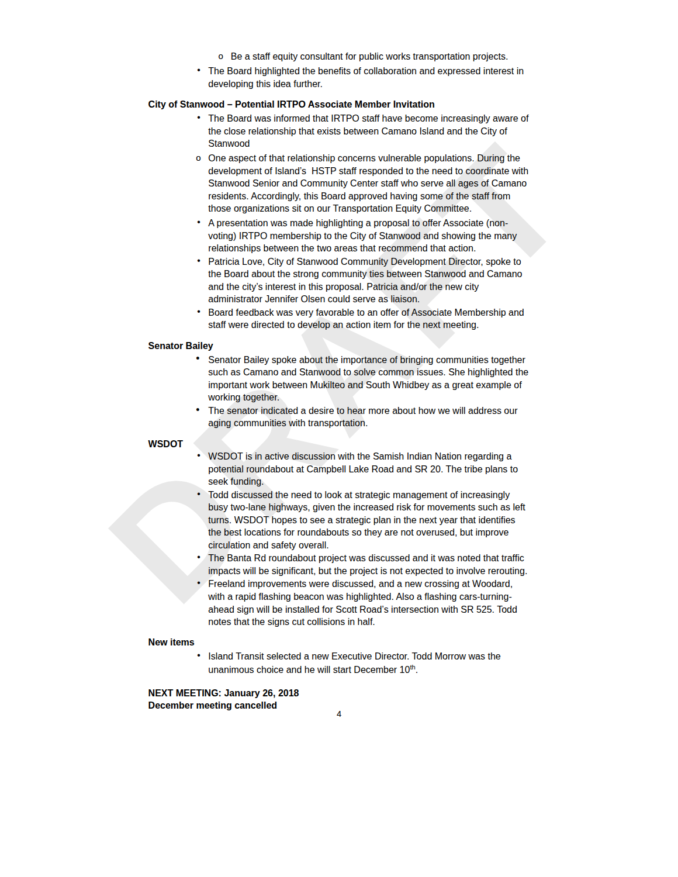DRAFT
Be a staff equity consultant for public works transportation projects.
The Board highlighted the benefits of collaboration and expressed interest in developing this idea further.
City of Stanwood – Potential IRTPO Associate Member Invitation
The Board was informed that IRTPO staff have become increasingly aware of the close relationship that exists between Camano Island and the City of Stanwood
One aspect of that relationship concerns vulnerable populations. During the development of Island’s HSTP staff responded to the need to coordinate with Stanwood Senior and Community Center staff who serve all ages of Camano residents. Accordingly, this Board approved having some of the staff from those organizations sit on our Transportation Equity Committee.
A presentation was made highlighting a proposal to offer Associate (non-voting) IRTPO membership to the City of Stanwood and showing the many relationships between the two areas that recommend that action.
Patricia Love, City of Stanwood Community Development Director, spoke to the Board about the strong community ties between Stanwood and Camano and the city’s interest in this proposal. Patricia and/or the new city administrator Jennifer Olsen could serve as liaison.
Board feedback was very favorable to an offer of Associate Membership and staff were directed to develop an action item for the next meeting.
Senator Bailey
Senator Bailey spoke about the importance of bringing communities together such as Camano and Stanwood to solve common issues. She highlighted the important work between Mukilteo and South Whidbey as a great example of working together.
The senator indicated a desire to hear more about how we will address our aging communities with transportation.
WSDOT
WSDOT is in active discussion with the Samish Indian Nation regarding a potential roundabout at Campbell Lake Road and SR 20. The tribe plans to seek funding.
Todd discussed the need to look at strategic management of increasingly busy two-lane highways, given the increased risk for movements such as left turns. WSDOT hopes to see a strategic plan in the next year that identifies the best locations for roundabouts so they are not overused, but improve circulation and safety overall.
The Banta Rd roundabout project was discussed and it was noted that traffic impacts will be significant, but the project is not expected to involve rerouting.
Freeland improvements were discussed, and a new crossing at Woodard, with a rapid flashing beacon was highlighted. Also a flashing cars-turning-ahead sign will be installed for Scott Road’s intersection with SR 525. Todd notes that the signs cut collisions in half.
New items
Island Transit selected a new Executive Director. Todd Morrow was the unanimous choice and he will start December 10th.
NEXT MEETING: January 26, 2018
December meeting cancelled
4